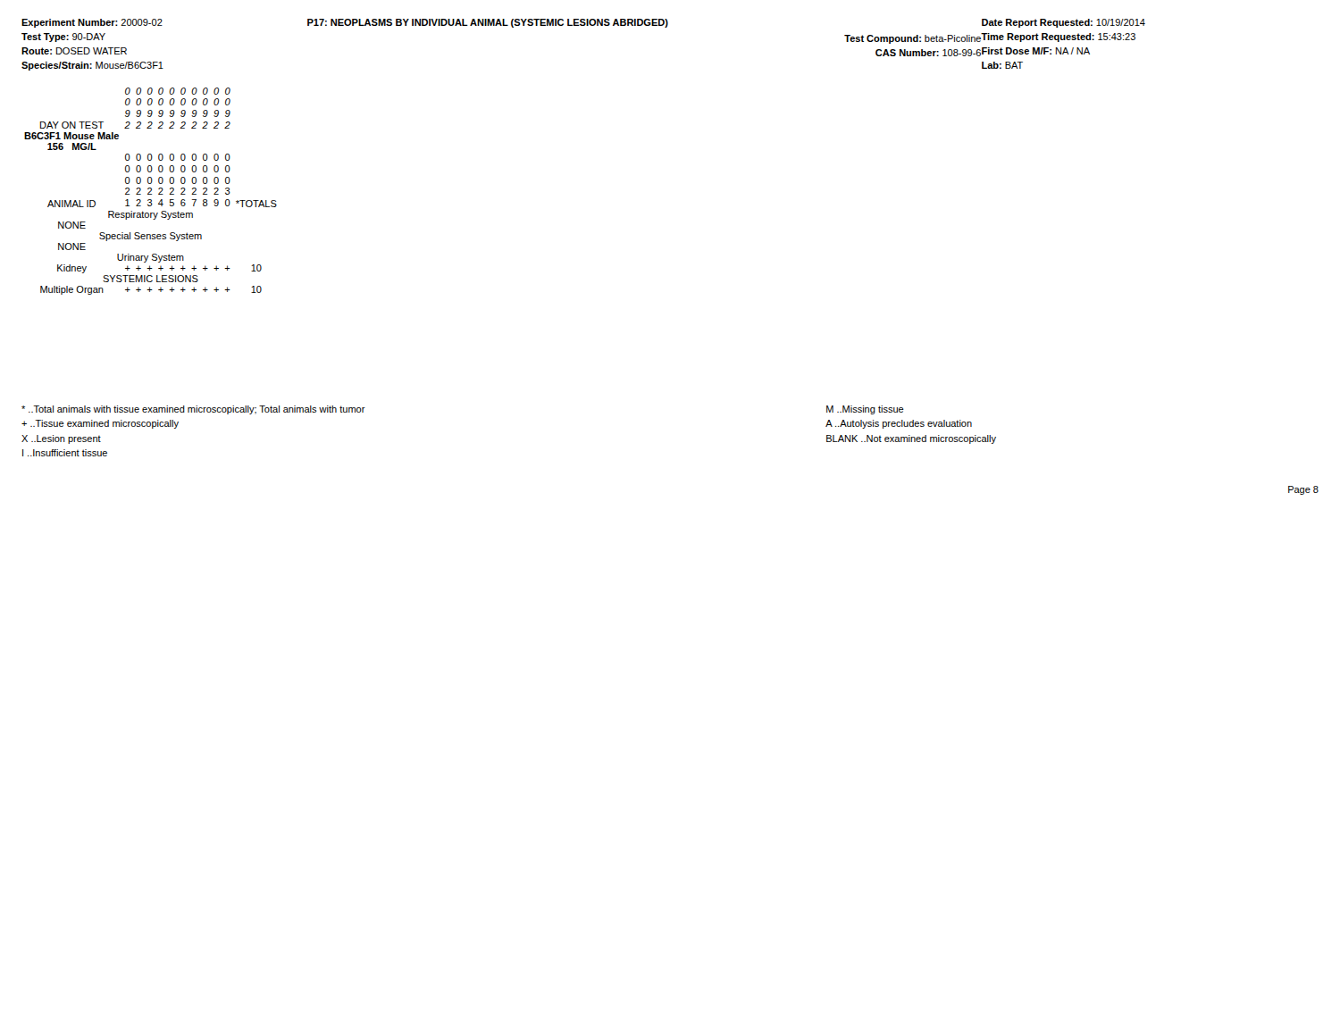| Experiment Number: 20009-02 Test Type: 90-DAY Route: DOSED WATER Species/Strain: Mouse/B6C3F1 | P17: NEOPLASMS BY INDIVIDUAL ANIMAL (SYSTEMIC LESIONS ABRIDGED) Test Compound: beta-Picoline CAS Number: 108-99-6 | Date Report Requested: 10/19/2014 Time Report Requested: 15:43:23 First Dose M/F: NA / NA Lab: BAT |
| DAY ON TEST | 0 0 9 2 | 0 0 9 2 | 0 0 9 2 | 0 0 9 2 | 0 0 9 2 | 0 0 9 2 | 0 0 9 2 | 0 0 9 2 | 0 0 9 2 | 0 0 9 2 | |
| B6C3F1 Mouse Male 156 MG/L | |
| ANIMAL ID | 0 0 0 2 1 | 0 0 0 2 2 | 0 0 0 2 3 | 0 0 0 2 4 | 0 0 0 2 5 | 0 0 0 2 6 | 0 0 0 2 7 | 0 0 0 2 8 | 0 0 0 2 9 | 0 0 0 3 0 | *TOTALS |
| Respiratory System |
| NONE | |
| Special Senses System |
| NONE | |
| Urinary System |
| Kidney | + | + | + | + | + | + | + | + | + | + | 10 |
| SYSTEMIC LESIONS |
| Multiple Organ | + | + | + | + | + | + | + | + | + | + | 10 |
| * ..Total animals with tissue examined microscopically; Total animals with tumor + ..Tissue examined microscopically X ..Lesion present I ..Insufficient tissue | M ..Missing tissue A ..Autolysis precludes evaluation BLANK ..Not examined microscopically |
Page 8